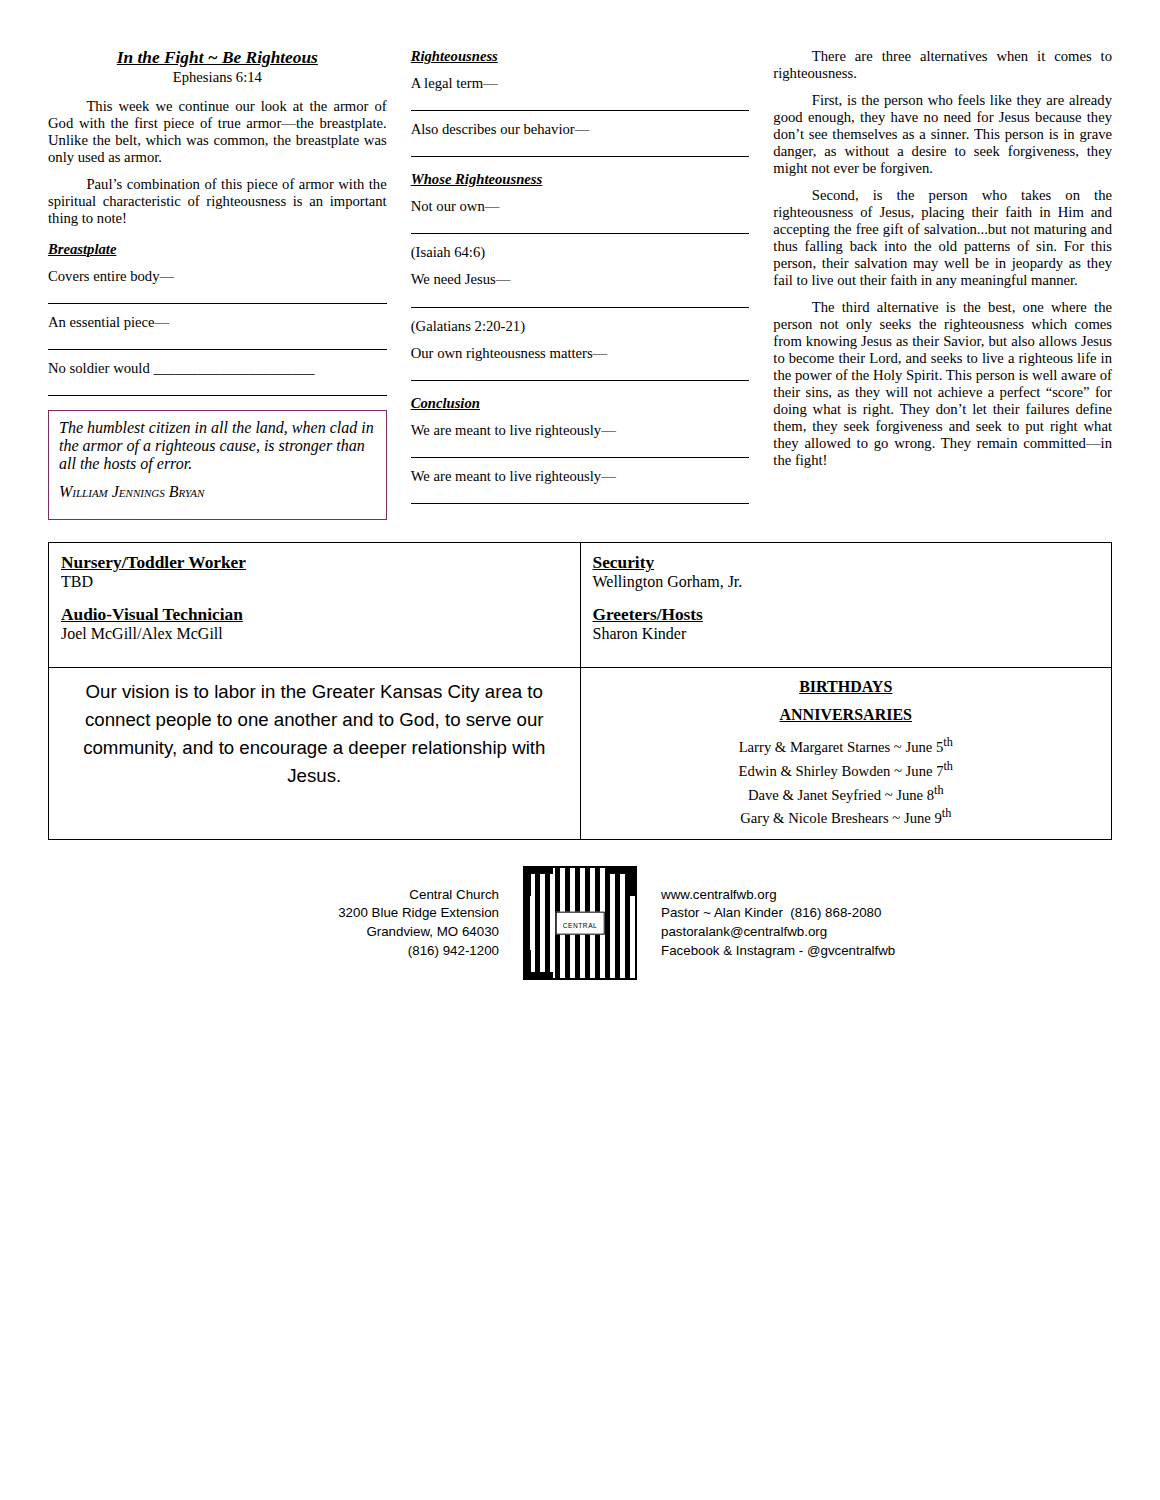In the Fight ~ Be Righteous
Ephesians 6:14
This week we continue our look at the armor of God with the first piece of true armor—the breastplate. Unlike the belt, which was common, the breastplate was only used as armor.
Paul’s combination of this piece of armor with the spiritual characteristic of righteousness is an important thing to note!
Breastplate
Covers entire body—
An essential piece—
No soldier would ______________________
The humblest citizen in all the land, when clad in the armor of a righteous cause, is stronger than all the hosts of error.
William Jennings Bryan
Righteousness
A legal term—
Also describes our behavior—
Whose Righteousness
Not our own—
(Isaiah 64:6)
We need Jesus—
(Galatians 2:20-21)
Our own righteousness matters—
Conclusion
We are meant to live righteously—
We are meant to live righteously—
There are three alternatives when it comes to righteousness.
First, is the person who feels like they are already good enough, they have no need for Jesus because they don’t see themselves as a sinner. This person is in grave danger, as without a desire to seek forgiveness, they might not ever be forgiven.
Second, is the person who takes on the righteousness of Jesus, placing their faith in Him and accepting the free gift of salvation...but not maturing and thus falling back into the old patterns of sin. For this person, their salvation may well be in jeopardy as they fail to live out their faith in any meaningful manner.
The third alternative is the best, one where the person not only seeks the righteousness which comes from knowing Jesus as their Savior, but also allows Jesus to become their Lord, and seeks to live a righteous life in the power of the Holy Spirit. This person is well aware of their sins, as they will not achieve a perfect “score” for doing what is right. They don’t let their failures define them, they seek forgiveness and seek to put right what they allowed to go wrong. They remain committed—in the fight!
| Nursery/Toddler Worker TBD Audio-Visual Technician Joel McGill/Alex McGill | Security Wellington Gorham, Jr. Greeters/Hosts Sharon Kinder |
| Our vision is to labor in the Greater Kansas City area to connect people to one another and to God, to serve our community, and to encourage a deeper relationship with Jesus. | BIRTHDAYS ANNIVERSARIES Larry & Margaret Starnes ~ June 5 th Edwin & Shirley Bowden ~ June 7 th Dave & Janet Seyfried ~ June 8 th Gary & Nicole Breshears ~ June 9 th |
Central Church
3200 Blue Ridge Extension
Grandview, MO 64030
(816) 942-1200
www.centralfwb.org
Pastor ~ Alan Kinder (816) 868-2080
pastoralank@centralfwb.org
Facebook & Instagram - @gvcentralfwb